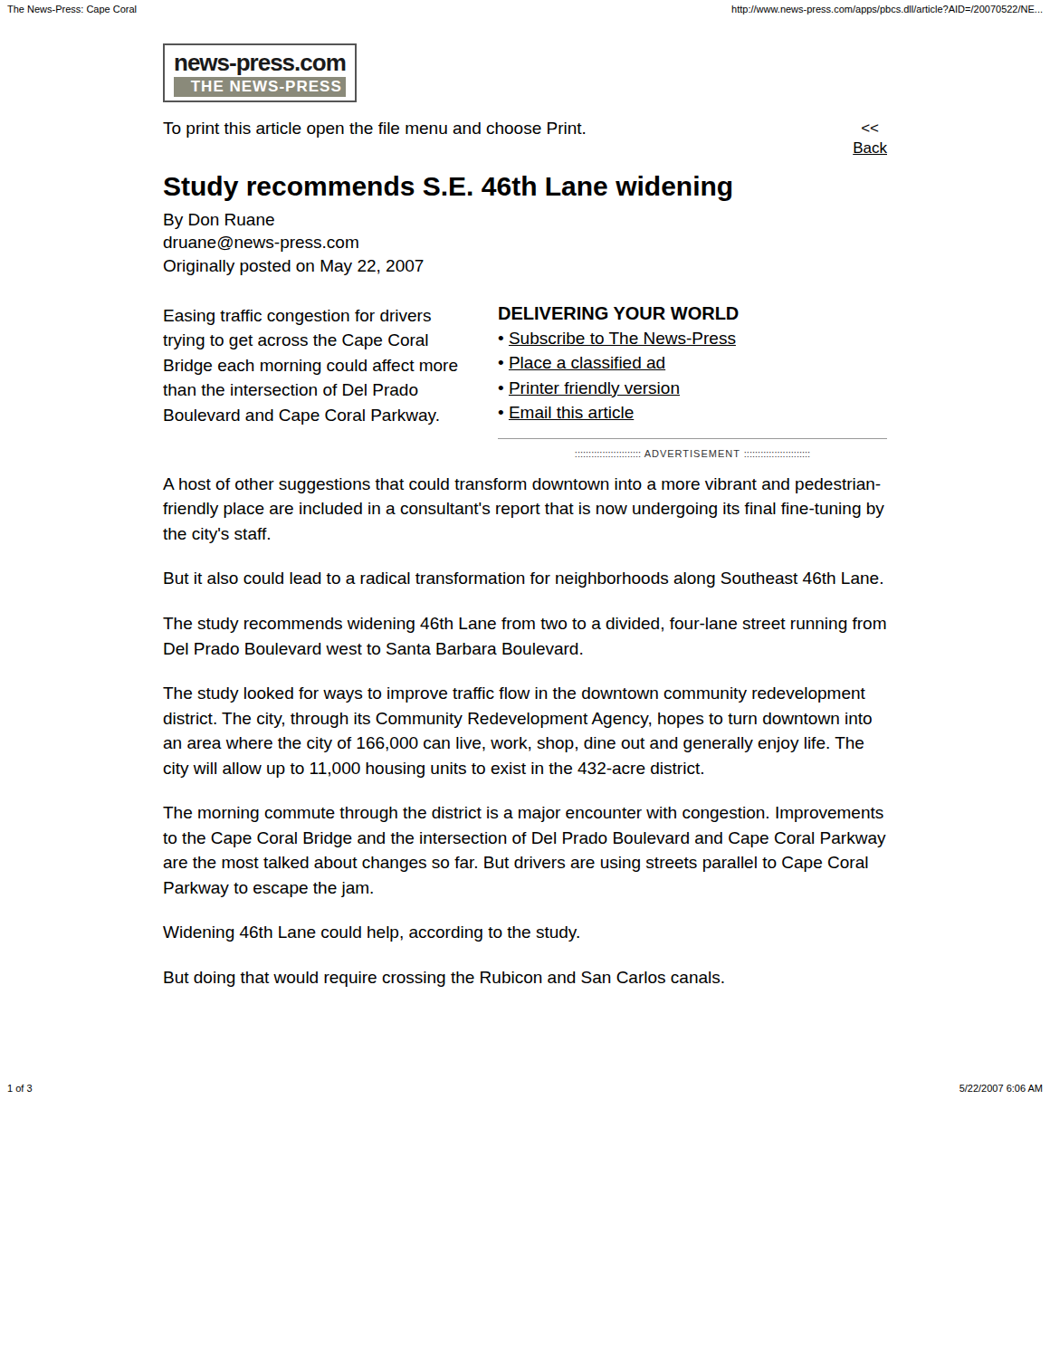The News-Press: Cape Coral http://www.news-press.com/apps/pbcs.dll/article?AID=/20070522/NE...
news-press.com
THE NEWS-PRESS
To print this article open the file menu and choose Print.
<<
Back
Study recommends S.E. 46th Lane widening
By Don Ruane
druane@news-press.com
Originally posted on May 22, 2007
DELIVERING YOUR WORLD
Subscribe to The News-Press
Place a classified ad
Printer friendly version
Email this article
:::::::::::::::::::::::: ADVERTISEMENT ::::::::::::::::::::::::
Easing traffic congestion for drivers trying to get across the Cape Coral Bridge each morning could affect more than the intersection of Del Prado Boulevard and Cape Coral Parkway.
A host of other suggestions that could transform downtown into a more vibrant and pedestrian-friendly place are included in a consultant's report that is now undergoing its final fine-tuning by the city's staff.
But it also could lead to a radical transformation for neighborhoods along Southeast 46th Lane.
The study recommends widening 46th Lane from two to a divided, four-lane street running from Del Prado Boulevard west to Santa Barbara Boulevard.
The study looked for ways to improve traffic flow in the downtown community redevelopment district. The city, through its Community Redevelopment Agency, hopes to turn downtown into an area where the city of 166,000 can live, work, shop, dine out and generally enjoy life. The city will allow up to 11,000 housing units to exist in the 432-acre district.
The morning commute through the district is a major encounter with congestion. Improvements to the Cape Coral Bridge and the intersection of Del Prado Boulevard and Cape Coral Parkway are the most talked about changes so far. But drivers are using streets parallel to Cape Coral Parkway to escape the jam.
Widening 46th Lane could help, according to the study.
But doing that would require crossing the Rubicon and San Carlos canals.
1 of 3 5/22/2007 6:06 AM